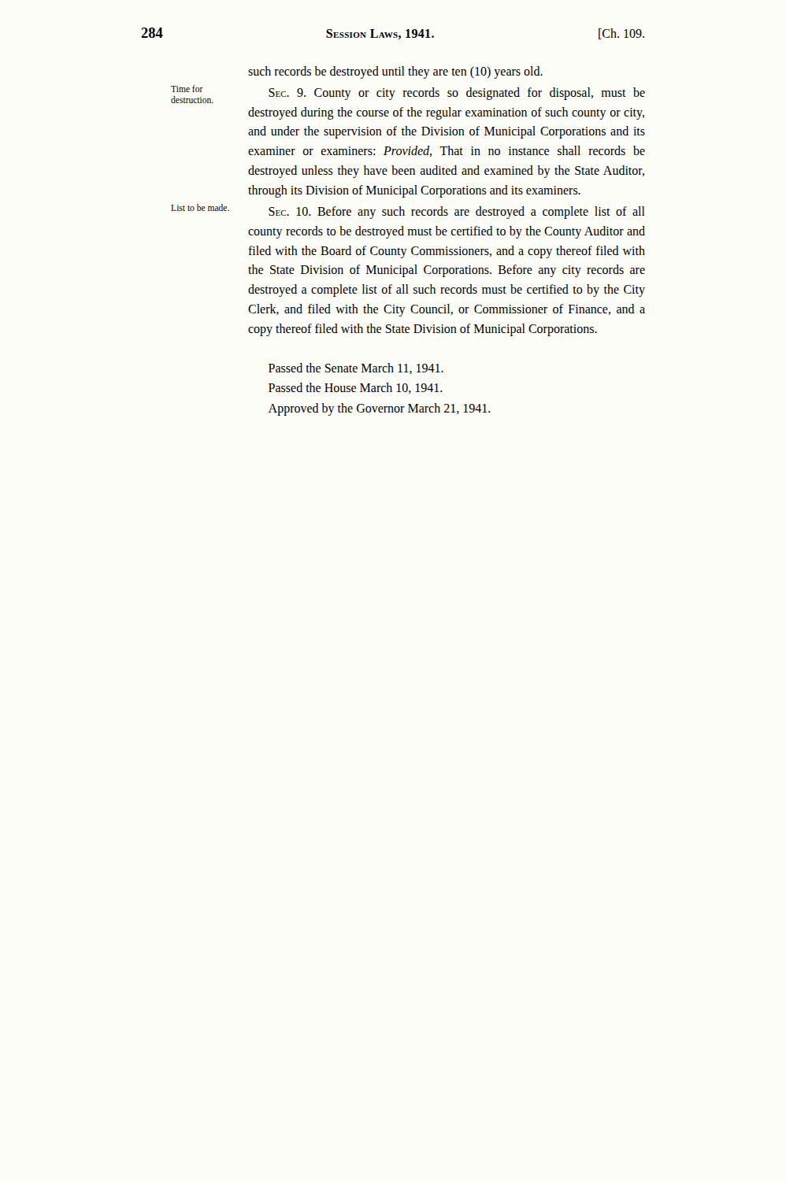284 Session Laws, 1941. [Ch. 109.
such records be destroyed until they are ten (10) years old.
Time for destruction.
Sec. 9. County or city records so designated for disposal, must be destroyed during the course of the regular examination of such county or city, and under the supervision of the Division of Municipal Corporations and its examiner or examiners: Provided, That in no instance shall records be destroyed unless they have been audited and examined by the State Auditor, through its Division of Municipal Corporations and its examiners.
List to be made.
Sec. 10. Before any such records are destroyed a complete list of all county records to be destroyed must be certified to by the County Auditor and filed with the Board of County Commissioners, and a copy thereof filed with the State Division of Municipal Corporations. Before any city records are destroyed a complete list of all such records must be certified to by the City Clerk, and filed with the City Council, or Commissioner of Finance, and a copy thereof filed with the State Division of Municipal Corporations.
Passed the Senate March 11, 1941.
Passed the House March 10, 1941.
Approved by the Governor March 21, 1941.